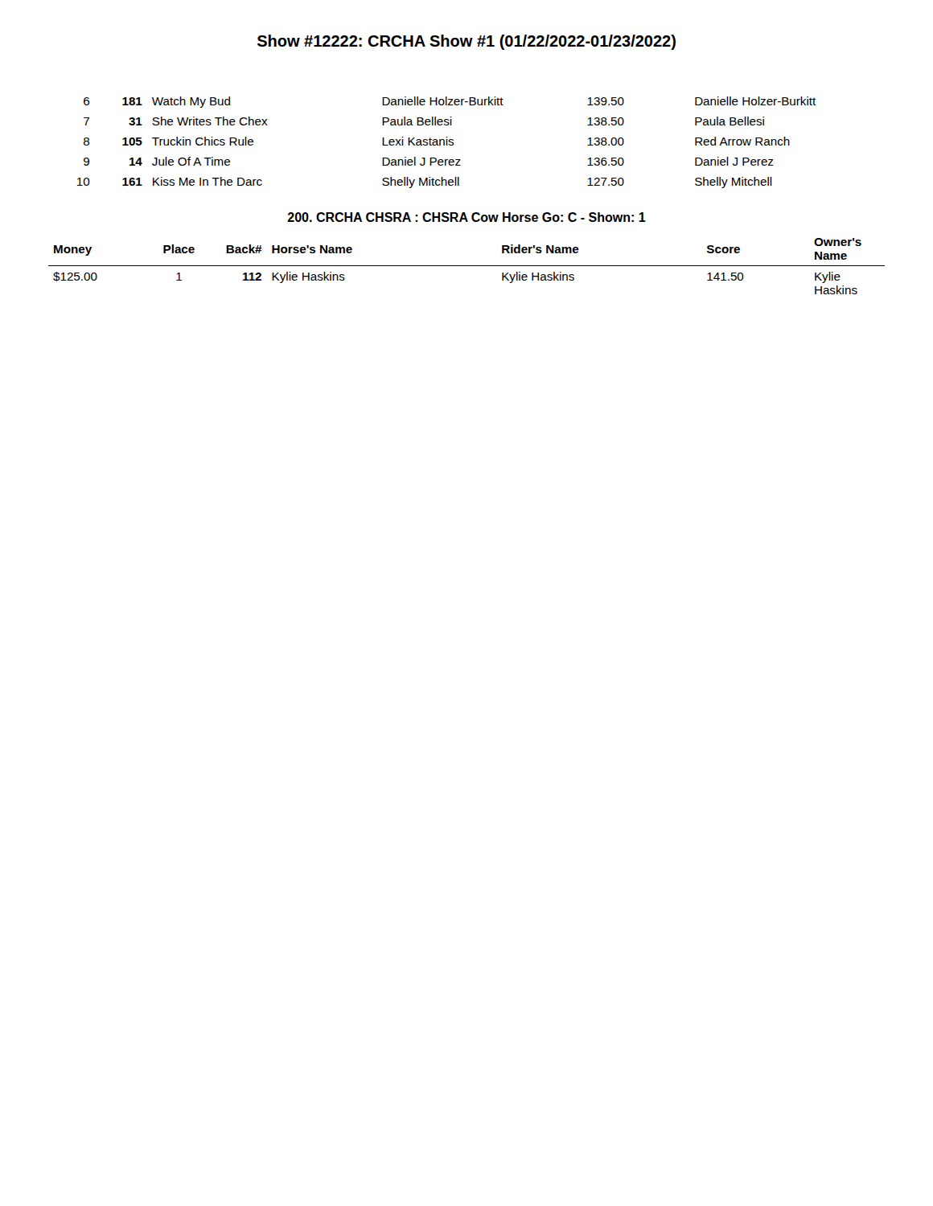Show #12222: CRCHA Show #1 (01/22/2022-01/23/2022)
| 6 | 181 | Watch My Bud | Danielle Holzer-Burkitt | 139.50 | Danielle Holzer-Burkitt |
| 7 | 31 | She Writes The Chex | Paula Bellesi | 138.50 | Paula Bellesi |
| 8 | 105 | Truckin Chics Rule | Lexi Kastanis | 138.00 | Red Arrow Ranch |
| 9 | 14 | Jule Of A Time | Daniel J Perez | 136.50 | Daniel J Perez |
| 10 | 161 | Kiss Me In The Darc | Shelly Mitchell | 127.50 | Shelly Mitchell |
200. CRCHA CHSRA : CHSRA Cow Horse Go: C - Shown: 1
| Money | Place | Back# | Horse's Name | Rider's Name | Score | Owner's Name |
| --- | --- | --- | --- | --- | --- | --- |
| $125.00 | 1 | 112 | Kylie Haskins | Kylie Haskins | 141.50 | Kylie Haskins |